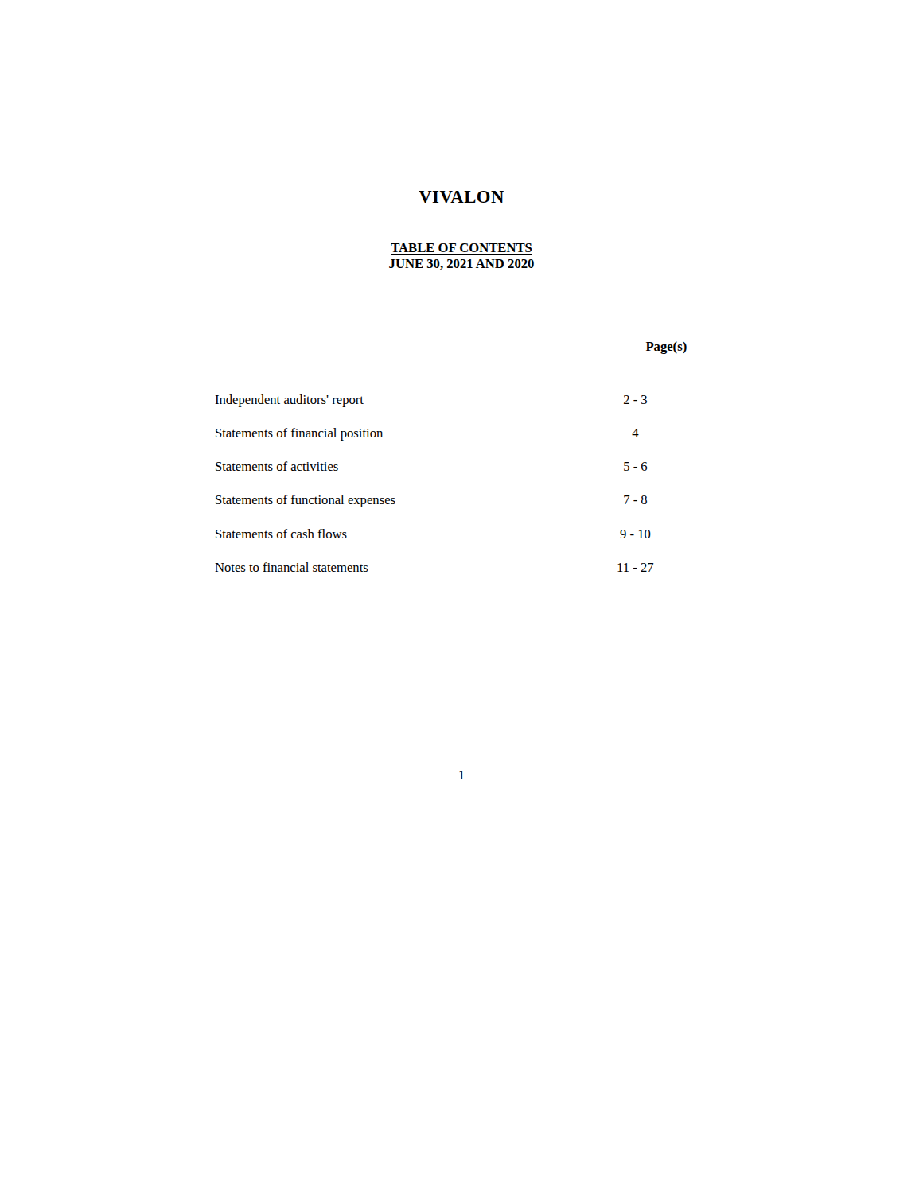VIVALON
TABLE OF CONTENTS JUNE 30, 2021 AND 2020
| | Page(s) |
| --- | --- |
| Independent auditors' report | 2 - 3 |
| Statements of financial position | 4 |
| Statements of activities | 5 - 6 |
| Statements of functional expenses | 7 - 8 |
| Statements of cash flows | 9 - 10 |
| Notes to financial statements | 11 - 27 |
1